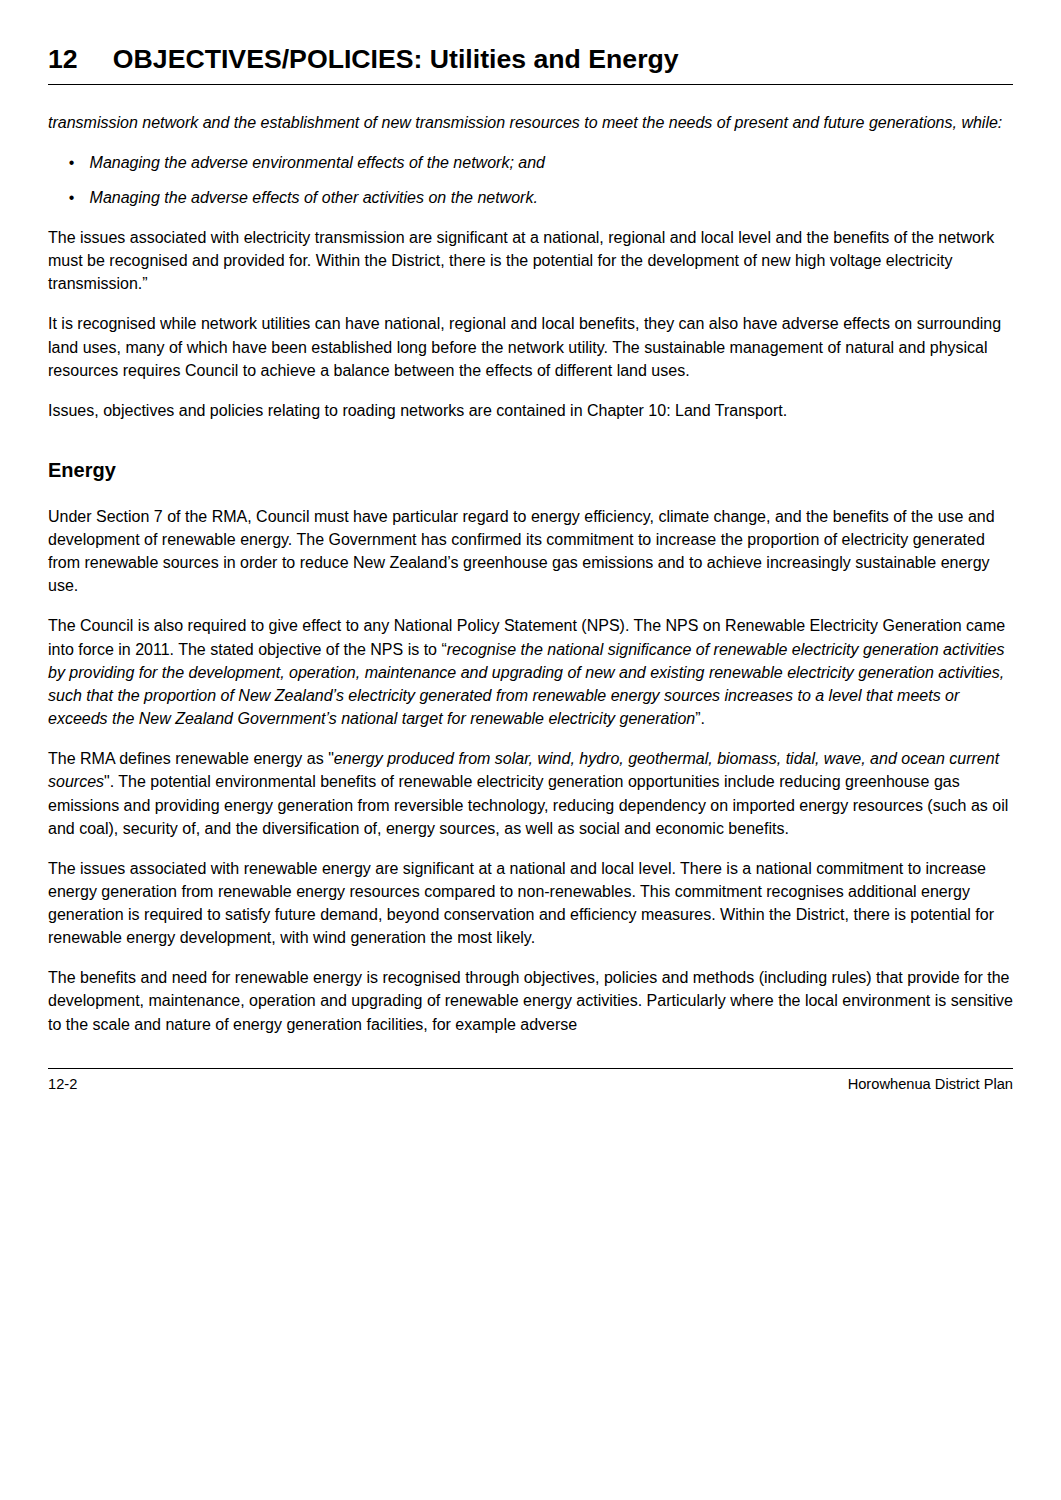12
OBJECTIVES/POLICIES: Utilities and Energy
transmission network and the establishment of new transmission resources to meet the needs of present and future generations, while:
Managing the adverse environmental effects of the network; and
Managing the adverse effects of other activities on the network.
The issues associated with electricity transmission are significant at a national, regional and local level and the benefits of the network must be recognised and provided for. Within the District, there is the potential for the development of new high voltage electricity transmission.”
It is recognised while network utilities can have national, regional and local benefits, they can also have adverse effects on surrounding land uses, many of which have been established long before the network utility. The sustainable management of natural and physical resources requires Council to achieve a balance between the effects of different land uses.
Issues, objectives and policies relating to roading networks are contained in Chapter 10: Land Transport.
Energy
Under Section 7 of the RMA, Council must have particular regard to energy efficiency, climate change, and the benefits of the use and development of renewable energy. The Government has confirmed its commitment to increase the proportion of electricity generated from renewable sources in order to reduce New Zealand’s greenhouse gas emissions and to achieve increasingly sustainable energy use.
The Council is also required to give effect to any National Policy Statement (NPS). The NPS on Renewable Electricity Generation came into force in 2011. The stated objective of the NPS is to “recognise the national significance of renewable electricity generation activities by providing for the development, operation, maintenance and upgrading of new and existing renewable electricity generation activities, such that the proportion of New Zealand’s electricity generated from renewable energy sources increases to a level that meets or exceeds the New Zealand Government’s national target for renewable electricity generation”.
The RMA defines renewable energy as "energy produced from solar, wind, hydro, geothermal, biomass, tidal, wave, and ocean current sources". The potential environmental benefits of renewable electricity generation opportunities include reducing greenhouse gas emissions and providing energy generation from reversible technology, reducing dependency on imported energy resources (such as oil and coal), security of, and the diversification of, energy sources, as well as social and economic benefits.
The issues associated with renewable energy are significant at a national and local level. There is a national commitment to increase energy generation from renewable energy resources compared to non-renewables. This commitment recognises additional energy generation is required to satisfy future demand, beyond conservation and efficiency measures. Within the District, there is potential for renewable energy development, with wind generation the most likely.
The benefits and need for renewable energy is recognised through objectives, policies and methods (including rules) that provide for the development, maintenance, operation and upgrading of renewable energy activities. Particularly where the local environment is sensitive to the scale and nature of energy generation facilities, for example adverse
12-2 Horowhenua District Plan